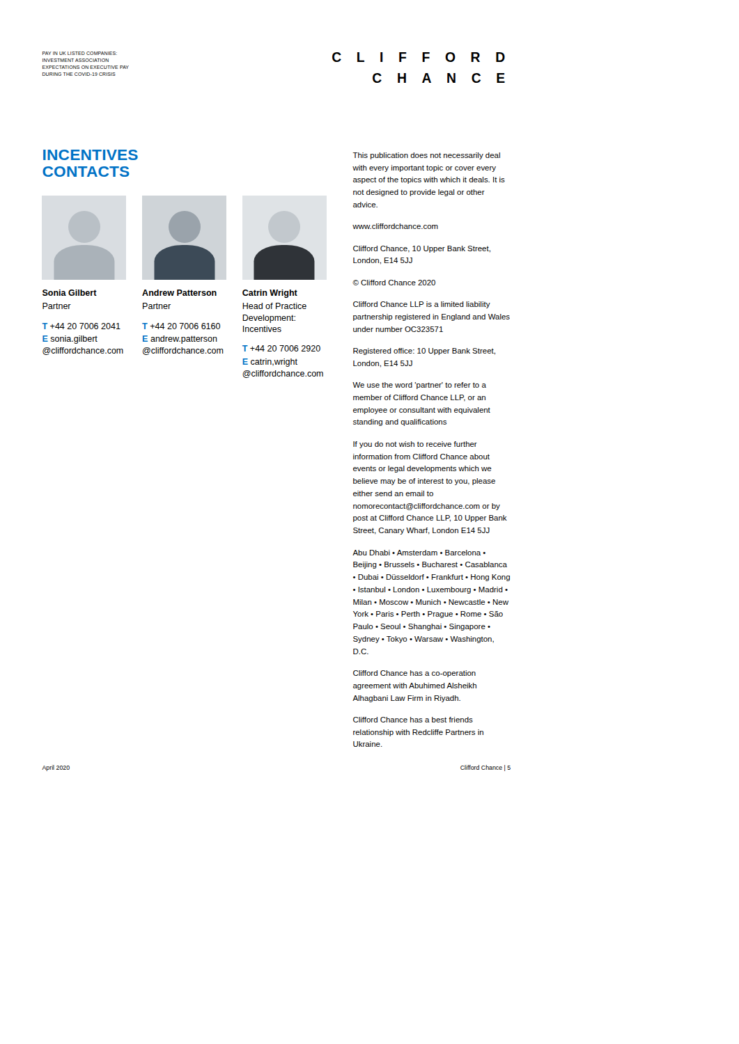Pay in UK listed companies:
Investment Association
expectations on executive pay
during the COVID-19 crisis
C L I F F O R D
C H A N C E
Incentives
Contacts
Sonia Gilbert
Partner
T +44 20 7006 2041
E sonia.gilbert
@cliffordchance.com
Andrew Patterson
Partner
T +44 20 7006 6160
E andrew.patterson
@cliffordchance.com
Catrin Wright
Head of Practice
Development:
Incentives
T +44 20 7006 2920
E catrin,wright
@cliffordchance.com
This publication does not necessarily deal with every important topic or cover every aspect of the topics with which it deals. It is not designed to provide legal or other advice.
www.cliffordchance.com
Clifford Chance, 10 Upper Bank Street, London, E14 5JJ
© Clifford Chance 2020
Clifford Chance LLP is a limited liability partnership registered in England and Wales under number OC323571
Registered office: 10 Upper Bank Street, London, E14 5JJ
We use the word 'partner' to refer to a member of Clifford Chance LLP, or an employee or consultant with equivalent standing and qualifications
If you do not wish to receive further information from Clifford Chance about events or legal developments which we believe may be of interest to you, please either send an email to nomorecontact@cliffordchance.com or by post at Clifford Chance LLP, 10 Upper Bank Street, Canary Wharf, London E14 5JJ
Abu Dhabi • Amsterdam • Barcelona • Beijing • Brussels • Bucharest • Casablanca • Dubai • Düsseldorf • Frankfurt • Hong Kong • Istanbul • London • Luxembourg • Madrid • Milan • Moscow • Munich • Newcastle • New York • Paris • Perth • Prague • Rome • São Paulo • Seoul • Shanghai • Singapore • Sydney • Tokyo • Warsaw • Washington, D.C.
Clifford Chance has a co-operation agreement with Abuhimed Alsheikh Alhagbani Law Firm in Riyadh.
Clifford Chance has a best friends relationship with Redcliffe Partners in Ukraine.
April 2020
Clifford Chance | 5